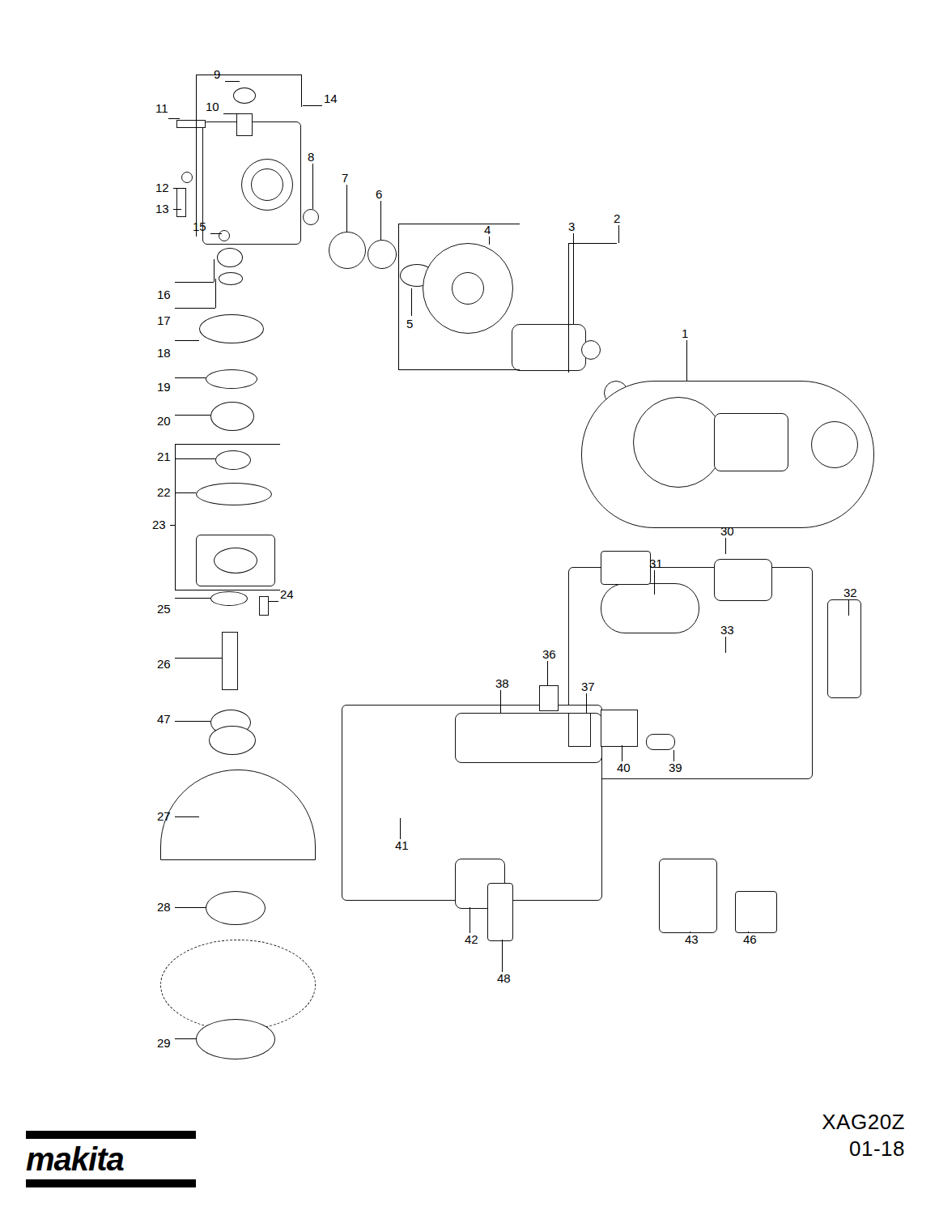9
10
11
12
13
14
15
16
17
18
19
20
21
22
23
24
25
26
27
28
29
47
8
7
6
5
4
3
2
1
30
31
32
33
36
37
38
39
40
41
42
43
46
48
XAG20Z
01-18
makita